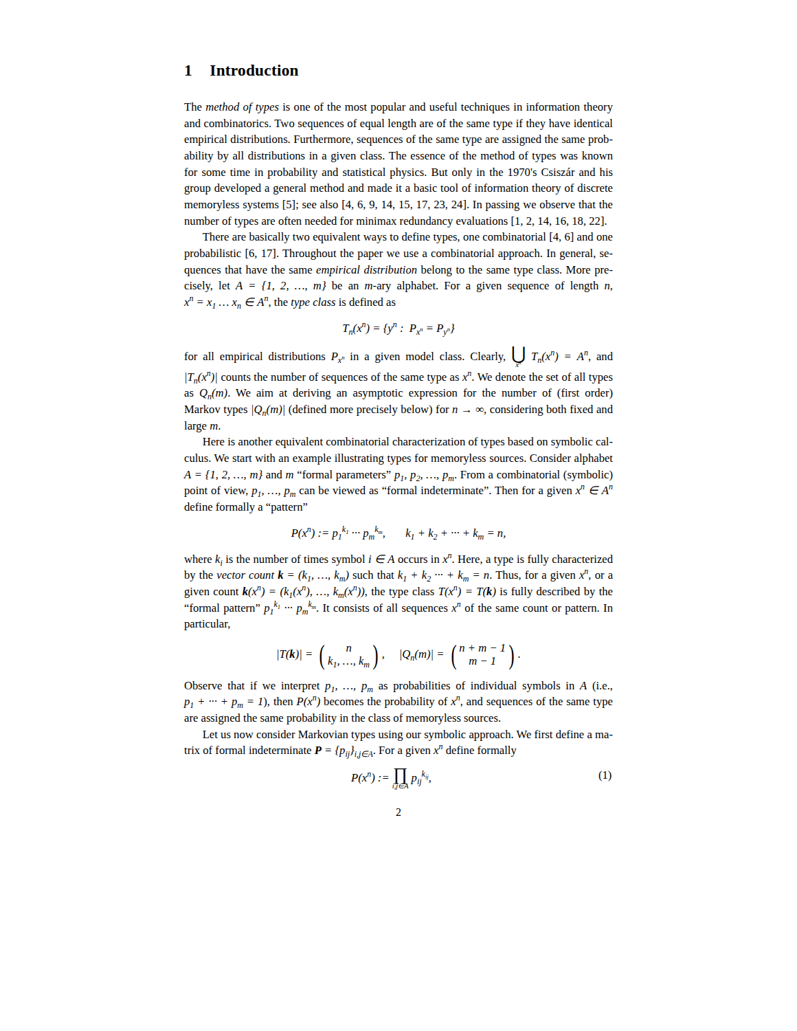1 Introduction
The method of types is one of the most popular and useful techniques in information theory and combinatorics. Two sequences of equal length are of the same type if they have identical empirical distributions. Furthermore, sequences of the same type are assigned the same probability by all distributions in a given class. The essence of the method of types was known for some time in probability and statistical physics. But only in the 1970's Csiszár and his group developed a general method and made it a basic tool of information theory of discrete memoryless systems [5]; see also [4, 6, 9, 14, 15, 17, 23, 24]. In passing we observe that the number of types are often needed for minimax redundancy evaluations [1, 2, 14, 16, 18, 22].
There are basically two equivalent ways to define types, one combinatorial [4, 6] and one probabilistic [6, 17]. Throughout the paper we use a combinatorial approach. In general, sequences that have the same empirical distribution belong to the same type class. More precisely, let A = {1, 2, …, m} be an m-ary alphabet. For a given sequence of length n, xn = x1 … xn ∈ An, the type class is defined as
Tn(xn) = {yn : Pxn = Pyn}
for all empirical distributions Pxn in a given model class. Clearly, ⋃xn Tn(xn) = An, and |Tn(xn)| counts the number of sequences of the same type as xn. We denote the set of all types as Qn(m). We aim at deriving an asymptotic expression for the number of (first order) Markov types |Qn(m)| (defined more precisely below) for n → ∞, considering both fixed and large m.
Here is another equivalent combinatorial characterization of types based on symbolic calculus. We start with an example illustrating types for memoryless sources. Consider alphabet A = {1, 2, …, m} and m “formal parameters” p1, p2, …, pm. From a combinatorial (symbolic) point of view, p1, …, pm can be viewed as “formal indeterminate”. Then for a given xn ∈ An define formally a “pattern”
P(xn) := p1k1 ··· pmkm, k1 + k2 + ··· + km = n,
where ki is the number of times symbol i ∈ A occurs in xn. Here, a type is fully characterized by the vector count k = (k1, …, km) such that k1 + k2 ··· + km = n. Thus, for a given xn, or a given count k(xn) = (k1(xn), …, km(xn)), the type class T(xn) = T(k) is fully described by the “formal pattern” p1k1 ··· pmkm. It consists of all sequences xn of the same count or pattern. In particular,
|T(k)| = (nk1, …, km), |Qn(m)| = (n + m − 1 m − 1).
Observe that if we interpret p1, …, pm as probabilities of individual symbols in A (i.e., p1 + ··· + pm = 1), then P(xn) becomes the probability of xn, and sequences of the same type are assigned the same probability in the class of memoryless sources.
Let us now consider Markovian types using our symbolic approach. We first define a matrix of formal indeterminate P = {pij}i,j∈A. For a given xn define formally
(1) P(xn) := ∏i,j∈A pijkij,
2